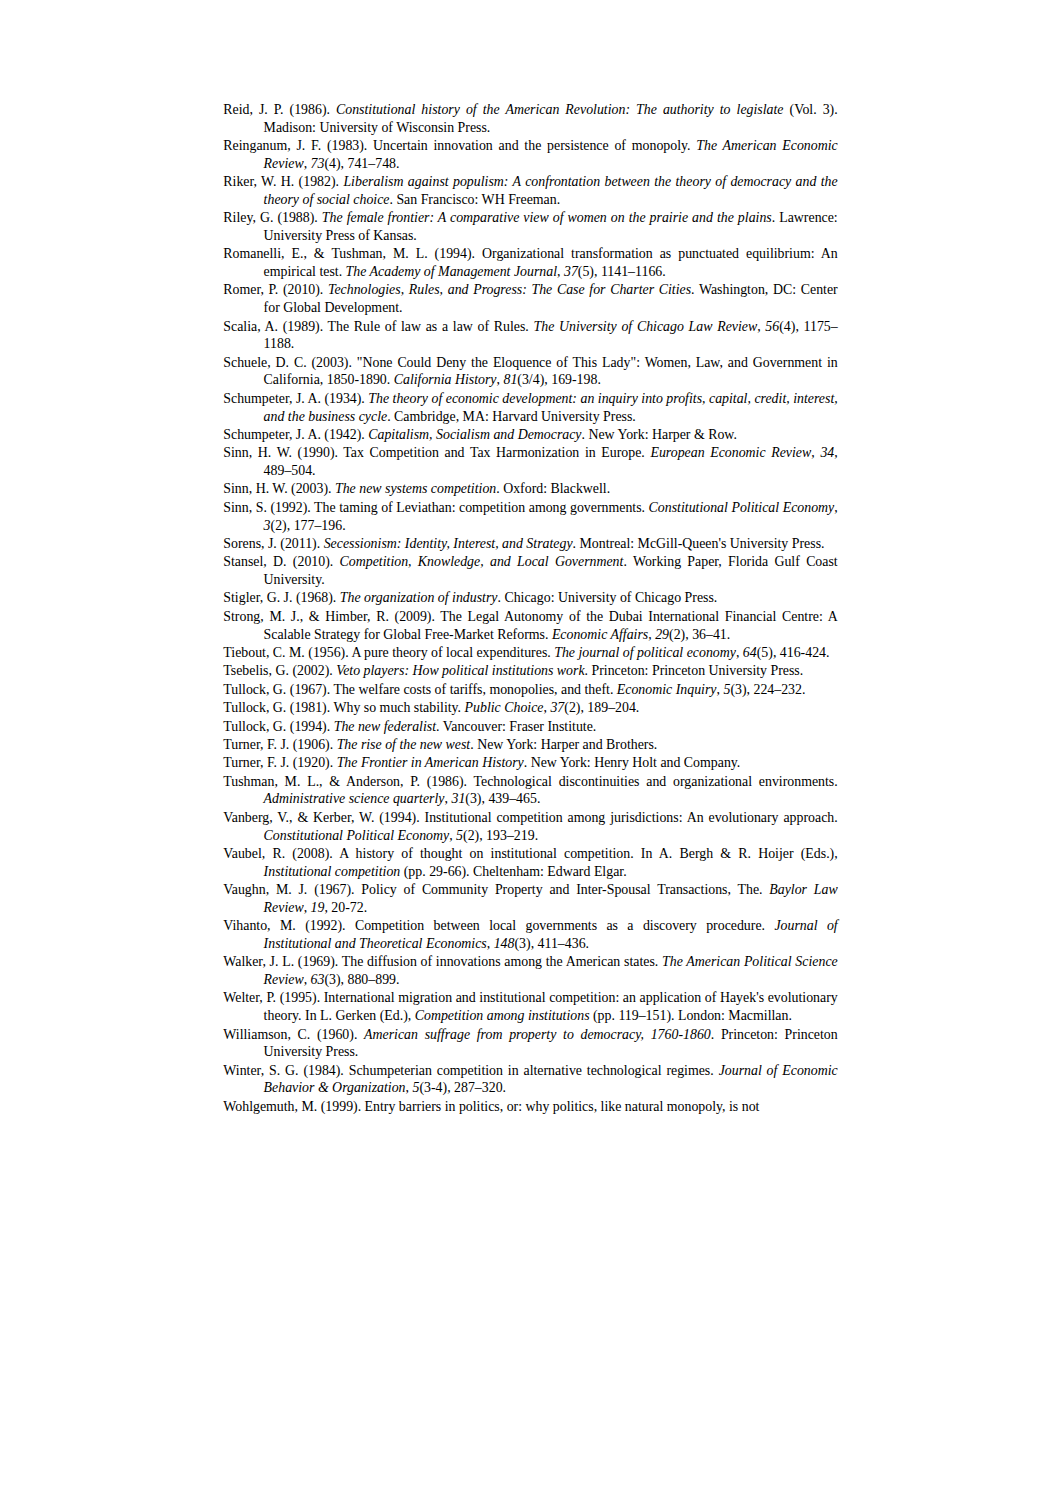Reid, J. P. (1986). Constitutional history of the American Revolution: The authority to legislate (Vol. 3). Madison: University of Wisconsin Press.
Reinganum, J. F. (1983). Uncertain innovation and the persistence of monopoly. The American Economic Review, 73(4), 741–748.
Riker, W. H. (1982). Liberalism against populism: A confrontation between the theory of democracy and the theory of social choice. San Francisco: WH Freeman.
Riley, G. (1988). The female frontier: A comparative view of women on the prairie and the plains. Lawrence: University Press of Kansas.
Romanelli, E., & Tushman, M. L. (1994). Organizational transformation as punctuated equilibrium: An empirical test. The Academy of Management Journal, 37(5), 1141–1166.
Romer, P. (2010). Technologies, Rules, and Progress: The Case for Charter Cities. Washington, DC: Center for Global Development.
Scalia, A. (1989). The Rule of law as a law of Rules. The University of Chicago Law Review, 56(4), 1175–1188.
Schuele, D. C. (2003). "None Could Deny the Eloquence of This Lady": Women, Law, and Government in California, 1850-1890. California History, 81(3/4), 169-198.
Schumpeter, J. A. (1934). The theory of economic development: an inquiry into profits, capital, credit, interest, and the business cycle. Cambridge, MA: Harvard University Press.
Schumpeter, J. A. (1942). Capitalism, Socialism and Democracy. New York: Harper & Row.
Sinn, H. W. (1990). Tax Competition and Tax Harmonization in Europe. European Economic Review, 34, 489–504.
Sinn, H. W. (2003). The new systems competition. Oxford: Blackwell.
Sinn, S. (1992). The taming of Leviathan: competition among governments. Constitutional Political Economy, 3(2), 177–196.
Sorens, J. (2011). Secessionism: Identity, Interest, and Strategy. Montreal: McGill-Queen's University Press.
Stansel, D. (2010). Competition, Knowledge, and Local Government. Working Paper, Florida Gulf Coast University.
Stigler, G. J. (1968). The organization of industry. Chicago: University of Chicago Press.
Strong, M. J., & Himber, R. (2009). The Legal Autonomy of the Dubai International Financial Centre: A Scalable Strategy for Global Free-Market Reforms. Economic Affairs, 29(2), 36–41.
Tiebout, C. M. (1956). A pure theory of local expenditures. The journal of political economy, 64(5), 416-424.
Tsebelis, G. (2002). Veto players: How political institutions work. Princeton: Princeton University Press.
Tullock, G. (1967). The welfare costs of tariffs, monopolies, and theft. Economic Inquiry, 5(3), 224–232.
Tullock, G. (1981). Why so much stability. Public Choice, 37(2), 189–204.
Tullock, G. (1994). The new federalist. Vancouver: Fraser Institute.
Turner, F. J. (1906). The rise of the new west. New York: Harper and Brothers.
Turner, F. J. (1920). The Frontier in American History. New York: Henry Holt and Company.
Tushman, M. L., & Anderson, P. (1986). Technological discontinuities and organizational environments. Administrative science quarterly, 31(3), 439–465.
Vanberg, V., & Kerber, W. (1994). Institutional competition among jurisdictions: An evolutionary approach. Constitutional Political Economy, 5(2), 193–219.
Vaubel, R. (2008). A history of thought on institutional competition. In A. Bergh & R. Hoijer (Eds.), Institutional competition (pp. 29-66). Cheltenham: Edward Elgar.
Vaughn, M. J. (1967). Policy of Community Property and Inter-Spousal Transactions, The. Baylor Law Review, 19, 20-72.
Vihanto, M. (1992). Competition between local governments as a discovery procedure. Journal of Institutional and Theoretical Economics, 148(3), 411–436.
Walker, J. L. (1969). The diffusion of innovations among the American states. The American Political Science Review, 63(3), 880–899.
Welter, P. (1995). International migration and institutional competition: an application of Hayek's evolutionary theory. In L. Gerken (Ed.), Competition among institutions (pp. 119–151). London: Macmillan.
Williamson, C. (1960). American suffrage from property to democracy, 1760-1860. Princeton: Princeton University Press.
Winter, S. G. (1984). Schumpeterian competition in alternative technological regimes. Journal of Economic Behavior & Organization, 5(3-4), 287–320.
Wohlgemuth, M. (1999). Entry barriers in politics, or: why politics, like natural monopoly, is not